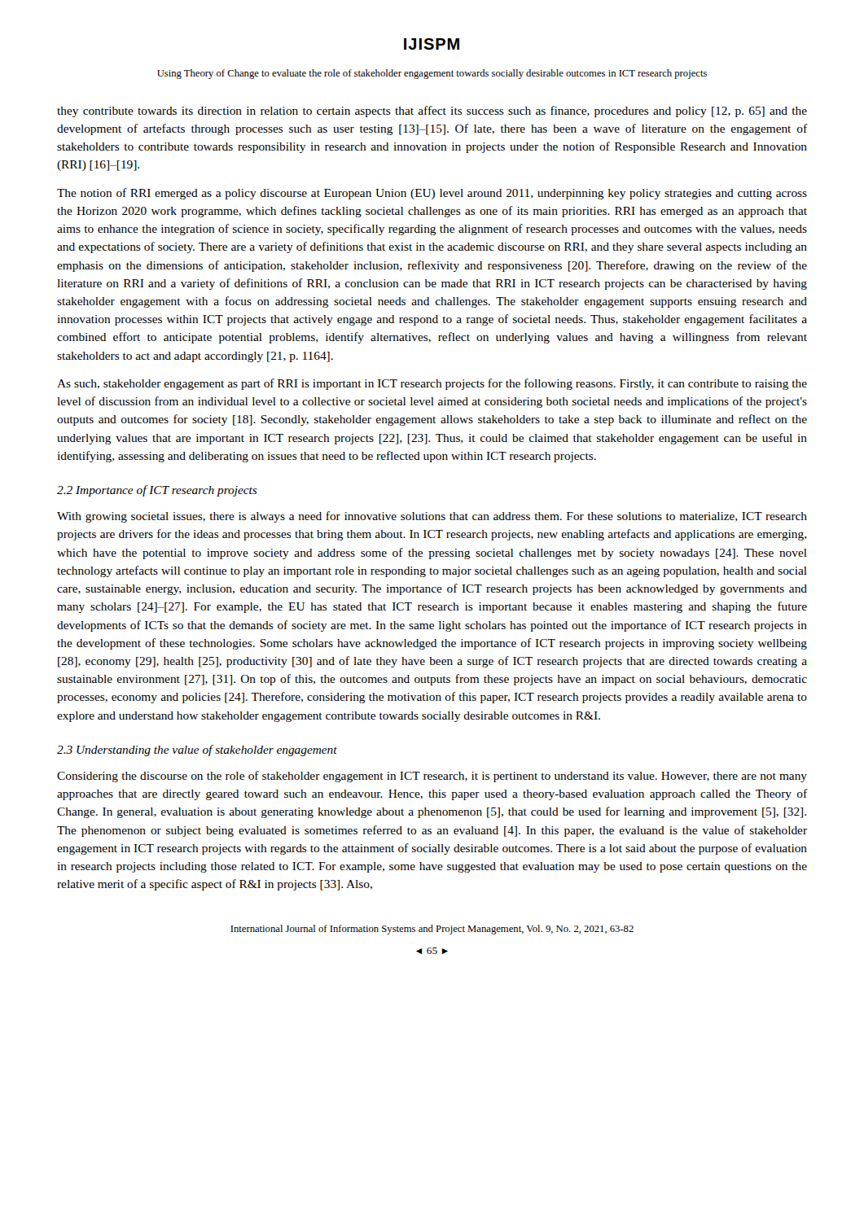IJISPM
Using Theory of Change to evaluate the role of stakeholder engagement towards socially desirable outcomes in ICT research projects
they contribute towards its direction in relation to certain aspects that affect its success such as finance, procedures and policy [12, p. 65] and the development of artefacts through processes such as user testing [13]–[15]. Of late, there has been a wave of literature on the engagement of stakeholders to contribute towards responsibility in research and innovation in projects under the notion of Responsible Research and Innovation (RRI) [16]–[19].
The notion of RRI emerged as a policy discourse at European Union (EU) level around 2011, underpinning key policy strategies and cutting across the Horizon 2020 work programme, which defines tackling societal challenges as one of its main priorities. RRI has emerged as an approach that aims to enhance the integration of science in society, specifically regarding the alignment of research processes and outcomes with the values, needs and expectations of society. There are a variety of definitions that exist in the academic discourse on RRI, and they share several aspects including an emphasis on the dimensions of anticipation, stakeholder inclusion, reflexivity and responsiveness [20]. Therefore, drawing on the review of the literature on RRI and a variety of definitions of RRI, a conclusion can be made that RRI in ICT research projects can be characterised by having stakeholder engagement with a focus on addressing societal needs and challenges. The stakeholder engagement supports ensuing research and innovation processes within ICT projects that actively engage and respond to a range of societal needs. Thus, stakeholder engagement facilitates a combined effort to anticipate potential problems, identify alternatives, reflect on underlying values and having a willingness from relevant stakeholders to act and adapt accordingly [21, p. 1164].
As such, stakeholder engagement as part of RRI is important in ICT research projects for the following reasons. Firstly, it can contribute to raising the level of discussion from an individual level to a collective or societal level aimed at considering both societal needs and implications of the project's outputs and outcomes for society [18]. Secondly, stakeholder engagement allows stakeholders to take a step back to illuminate and reflect on the underlying values that are important in ICT research projects [22], [23]. Thus, it could be claimed that stakeholder engagement can be useful in identifying, assessing and deliberating on issues that need to be reflected upon within ICT research projects.
2.2 Importance of ICT research projects
With growing societal issues, there is always a need for innovative solutions that can address them. For these solutions to materialize, ICT research projects are drivers for the ideas and processes that bring them about. In ICT research projects, new enabling artefacts and applications are emerging, which have the potential to improve society and address some of the pressing societal challenges met by society nowadays [24]. These novel technology artefacts will continue to play an important role in responding to major societal challenges such as an ageing population, health and social care, sustainable energy, inclusion, education and security. The importance of ICT research projects has been acknowledged by governments and many scholars [24]–[27]. For example, the EU has stated that ICT research is important because it enables mastering and shaping the future developments of ICTs so that the demands of society are met. In the same light scholars has pointed out the importance of ICT research projects in the development of these technologies. Some scholars have acknowledged the importance of ICT research projects in improving society wellbeing [28], economy [29], health [25], productivity [30] and of late they have been a surge of ICT research projects that are directed towards creating a sustainable environment [27], [31]. On top of this, the outcomes and outputs from these projects have an impact on social behaviours, democratic processes, economy and policies [24]. Therefore, considering the motivation of this paper, ICT research projects provides a readily available arena to explore and understand how stakeholder engagement contribute towards socially desirable outcomes in R&I.
2.3 Understanding the value of stakeholder engagement
Considering the discourse on the role of stakeholder engagement in ICT research, it is pertinent to understand its value. However, there are not many approaches that are directly geared toward such an endeavour. Hence, this paper used a theory-based evaluation approach called the Theory of Change. In general, evaluation is about generating knowledge about a phenomenon [5], that could be used for learning and improvement [5], [32]. The phenomenon or subject being evaluated is sometimes referred to as an evaluand [4]. In this paper, the evaluand is the value of stakeholder engagement in ICT research projects with regards to the attainment of socially desirable outcomes. There is a lot said about the purpose of evaluation in research projects including those related to ICT. For example, some have suggested that evaluation may be used to pose certain questions on the relative merit of a specific aspect of R&I in projects [33]. Also,
International Journal of Information Systems and Project Management, Vol. 9, No. 2, 2021, 63-82
◄ 65 ►